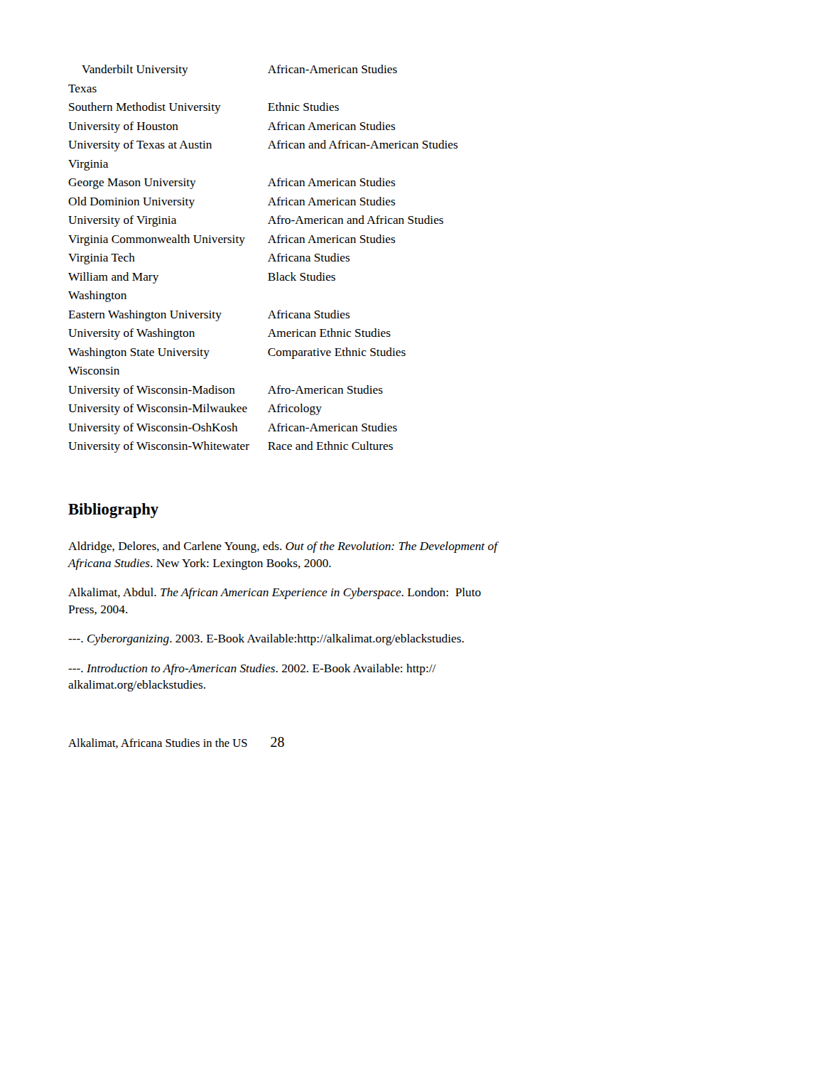| Vanderbilt University | African-American Studies |
| Texas |
| Southern Methodist University | Ethnic Studies |
| University of Houston | African American Studies |
| University of Texas at Austin | African and African-American Studies |
| Virginia |
| George Mason University | African American Studies |
| Old Dominion University | African American Studies |
| University of Virginia | Afro-American and African Studies |
| Virginia Commonwealth University | African American Studies |
| Virginia Tech | Africana Studies |
| William and Mary | Black Studies |
| Washington |
| Eastern Washington University | Africana Studies |
| University of Washington | American Ethnic Studies |
| Washington State University | Comparative Ethnic Studies |
| Wisconsin |
| University of Wisconsin-Madison | Afro-American Studies |
| University of Wisconsin-Milwaukee | Africology |
| University of Wisconsin-OshKosh | African-American Studies |
| University of Wisconsin-Whitewater | Race and Ethnic Cultures |
Bibliography
Aldridge, Delores, and Carlene Young, eds. Out of the Revolution: The Development of Africana Studies. New York: Lexington Books, 2000.
Alkalimat, Abdul. The African American Experience in Cyberspace. London: Pluto Press, 2004.
---. Cyberorganizing. 2003. E-Book Available:http://alkalimat.org/eblackstudies.
---. Introduction to Afro-American Studies. 2002. E-Book Available: http://
alkalimat.org/eblackstudies.
Alkalimat, Africana Studies in the US 28